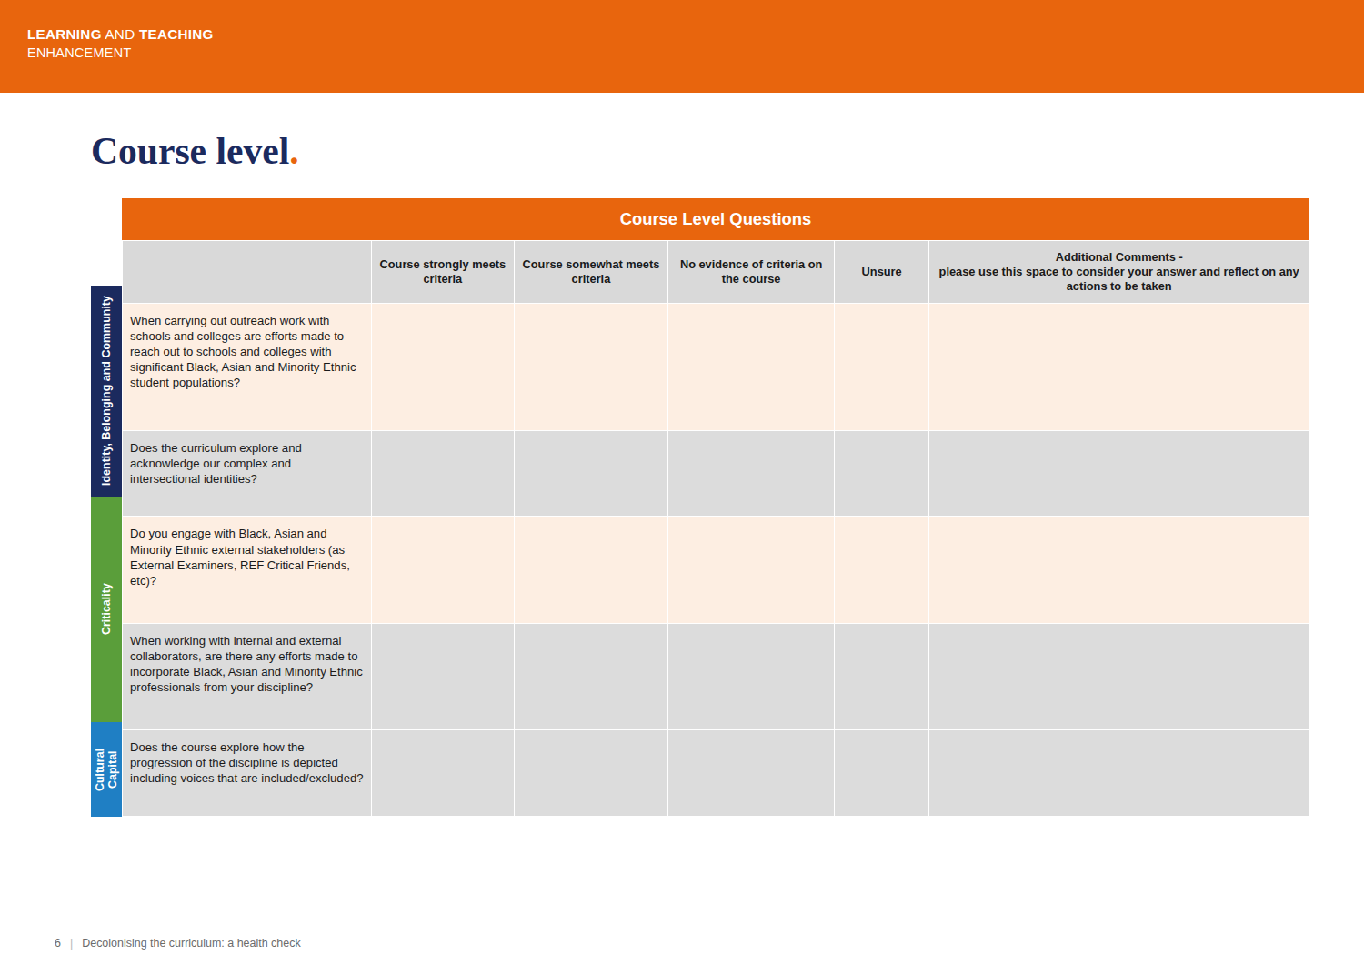LEARNING AND TEACHING
ENHANCEMENT
Course level.
Identity, Belonging and Community
Criticality
Cultural Capital
Course Level Questions
| | Course strongly meets criteria | Course somewhat meets criteria | No evidence of criteria on the course | Unsure | Additional Comments - please use this space to consider your answer and reflect on any actions to be taken |
| --- | --- | --- | --- | --- | --- |
| When carrying out outreach work with schools and colleges are efforts made to reach out to schools and colleges with significant Black, Asian and Minority Ethnic student populations? | | | | | |
| Does the curriculum explore and acknowledge our complex and intersectional identities? | | | | | |
| Do you engage with Black, Asian and Minority Ethnic external stakeholders (as External Examiners, REF Critical Friends, etc)? | | | | | |
| When working with internal and external collaborators, are there any efforts made to incorporate Black, Asian and Minority Ethnic professionals from your discipline? | | | | | |
| Does the course explore how the progression of the discipline is depicted including voices that are included/excluded? | | | | | |
6|Decolonising the curriculum: a health check